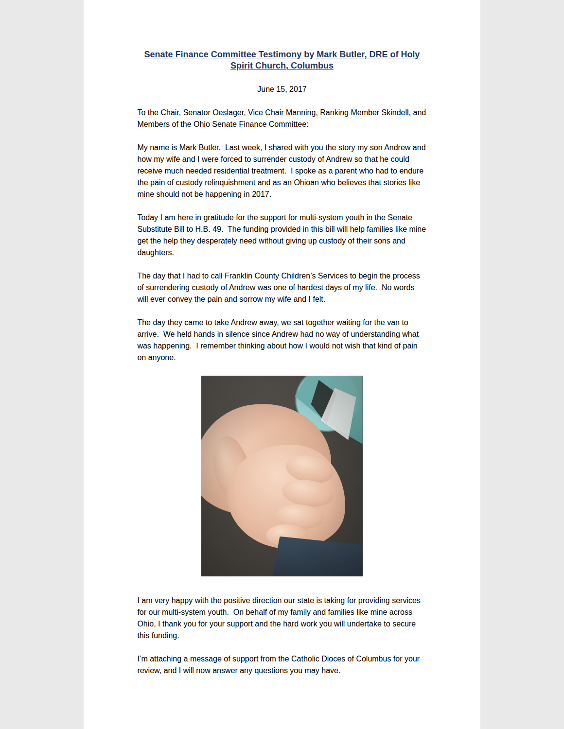Senate Finance Committee Testimony by Mark Butler, DRE of Holy Spirit Church, Columbus
June 15, 2017
To the Chair, Senator Oeslager, Vice Chair Manning, Ranking Member Skindell, and Members of the Ohio Senate Finance Committee:
My name is Mark Butler. Last week, I shared with you the story my son Andrew and how my wife and I were forced to surrender custody of Andrew so that he could receive much needed residential treatment. I spoke as a parent who had to endure the pain of custody relinquishment and as an Ohioan who believes that stories like mine should not be happening in 2017.
Today I am here in gratitude for the support for multi-system youth in the Senate Substitute Bill to H.B. 49. The funding provided in this bill will help families like mine get the help they desperately need without giving up custody of their sons and daughters.
The day that I had to call Franklin County Children’s Services to begin the process of surrendering custody of Andrew was one of hardest days of my life. No words will ever convey the pain and sorrow my wife and I felt.
The day they came to take Andrew away, we sat together waiting for the van to arrive. We held hands in silence since Andrew had no way of understanding what was happening. I remember thinking about how I would not wish that kind of pain on anyone.
I am very happy with the positive direction our state is taking for providing services for our multi-system youth. On behalf of my family and families like mine across Ohio, I thank you for your support and the hard work you will undertake to secure this funding.
I’m attaching a message of support from the Catholic Dioces of Columbus for your review, and I will now answer any questions you may have.